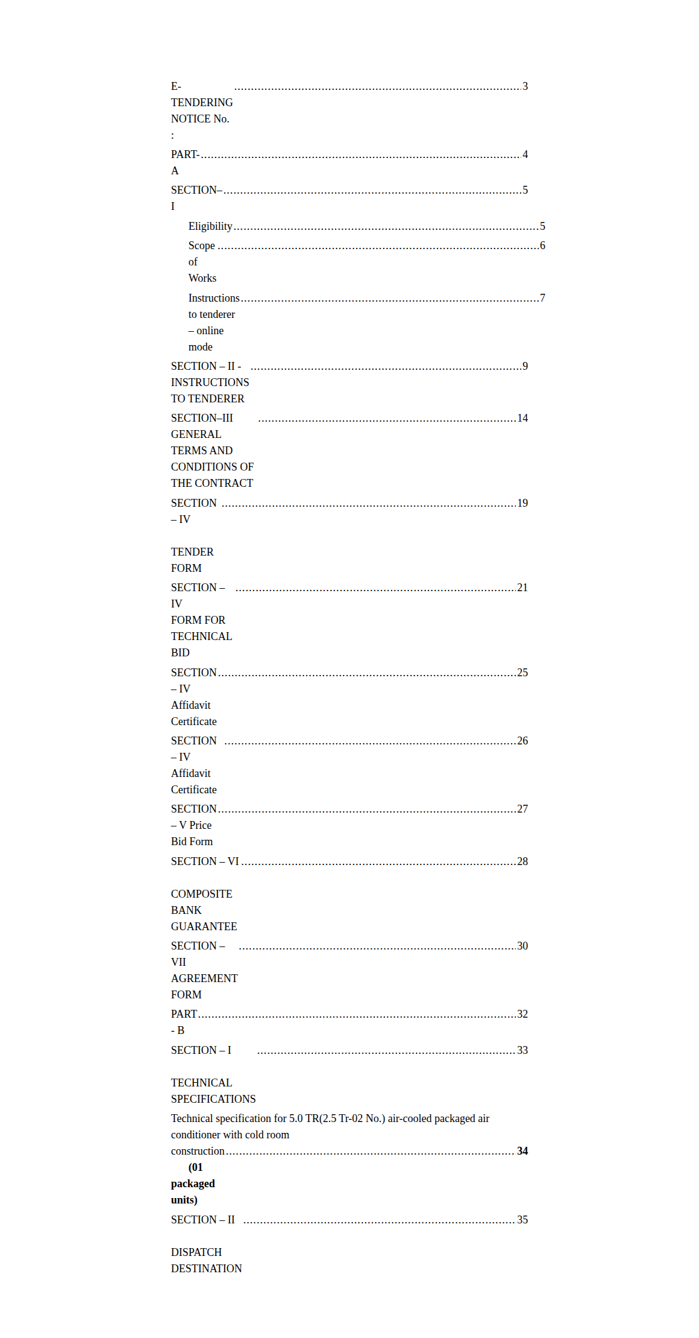E- TENDERING NOTICE No. : 3
PART-A 4
SECTION–I 5
Eligibility 5
Scope of Works 6
Instructions to tenderer – online mode 7
SECTION – II -INSTRUCTIONS TO TENDERER 9
SECTION–III GENERAL TERMS AND CONDITIONS OF THE CONTRACT 14
SECTION – IV TENDER FORM 19
SECTION –IV FORM FOR TECHNICAL BID 21
SECTION – IV Affidavit Certificate 25
SECTION – IV Affidavit Certificate 26
SECTION – V Price Bid Form 27
SECTION – VI COMPOSITE BANK GUARANTEE 28
SECTION – VII AGREEMENT FORM 30
PART - B 32
SECTION – I TECHNICAL SPECIFICATIONS 33
Technical specification for 5.0 TR(2.5 Tr-02 No.) air-cooled packaged air conditioner with cold room construction (01 packaged units) 34
SECTION – II DISPATCH DESTINATION 35